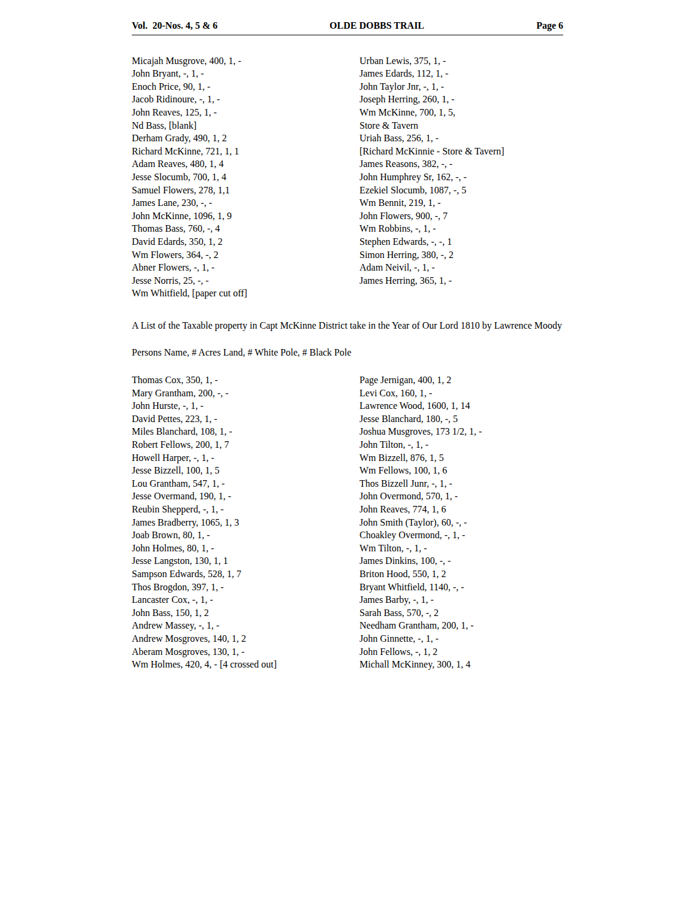Vol. 20-Nos. 4, 5 & 6 OLDE DOBBS TRAIL Page 6
Micajah Musgrove, 400, 1, -
John Bryant, -, 1, -
Enoch Price, 90, 1, -
Jacob Ridinoure, -, 1, -
John Reaves, 125, 1, -
Nd Bass, [blank]
Derham Grady, 490, 1, 2
Richard McKinne, 721, 1, 1
Adam Reaves, 480, 1, 4
Jesse Slocumb, 700, 1, 4
Samuel Flowers, 278, 1,1
James Lane, 230, -, -
John McKinne, 1096, 1, 9
Thomas Bass, 760, -, 4
David Edards, 350, 1, 2
Wm Flowers, 364, -, 2
Abner Flowers, -, 1, -
Jesse Norris, 25, -, -
Wm Whitfield, [paper cut off]
Urban Lewis, 375, 1, -
James Edards, 112, 1, -
John Taylor Jnr, -, 1, -
Joseph Herring, 260, 1, -
Wm McKinne, 700, 1, 5,
Store & Tavern
Uriah Bass, 256, 1, -
[Richard McKinnie - Store & Tavern]
James Reasons, 382, -, -
John Humphrey Sr, 162, -, -
Ezekiel Slocumb, 1087, -, 5
Wm Bennit, 219, 1, -
John Flowers, 900, -, 7
Wm Robbins, -, 1, -
Stephen Edwards, -, -, 1
Simon Herring, 380, -, 2
Adam Neivil, -, 1, -
James Herring, 365, 1, -
A List of the Taxable property in Capt McKinne District take in the Year of Our Lord 1810 by Lawrence Moody
Persons Name, # Acres Land, # White Pole, # Black Pole
Thomas Cox, 350, 1, -
Mary Grantham, 200, -, -
John Hurste, -, 1, -
David Pettes, 223, 1, -
Miles Blanchard, 108, 1, -
Robert Fellows, 200, 1, 7
Howell Harper, -, 1, -
Jesse Bizzell, 100, 1, 5
Lou Grantham, 547, 1, -
Jesse Overmand, 190, 1, -
Reubin Shepperd, -, 1, -
James Bradberry, 1065, 1, 3
Joab Brown, 80, 1, -
John Holmes, 80, 1, -
Jesse Langston, 130, 1, 1
Sampson Edwards, 528, 1, 7
Thos Brogdon, 397, 1, -
Lancaster Cox, -, 1, -
John Bass, 150, 1, 2
Andrew Massey, -, 1, -
Andrew Mosgroves, 140, 1, 2
Aberam Mosgroves, 130, 1, -
Wm Holmes, 420, 4, - [4 crossed out]
Page Jernigan, 400, 1, 2
Levi Cox, 160, 1, -
Lawrence Wood, 1600, 1, 14
Jesse Blanchard, 180, -, 5
Joshua Musgroves, 173 1/2, 1, -
John Tilton, -, 1, -
Wm Bizzell, 876, 1, 5
Wm Fellows, 100, 1, 6
Thos Bizzell Junr, -, 1, -
John Overmond, 570, 1, -
John Reaves, 774, 1, 6
John Smith (Taylor), 60, -, -
Choakley Overmond, -, 1, -
Wm Tilton, -, 1, -
James Dinkins, 100, -, -
Briton Hood, 550, 1, 2
Bryant Whitfield, 1140, -, -
James Barby, -, 1, -
Sarah Bass, 570, -, 2
Needham Grantham, 200, 1, -
John Ginnette, -, 1, -
John Fellows, -, 1, 2
Michall McKinney, 300, 1, 4